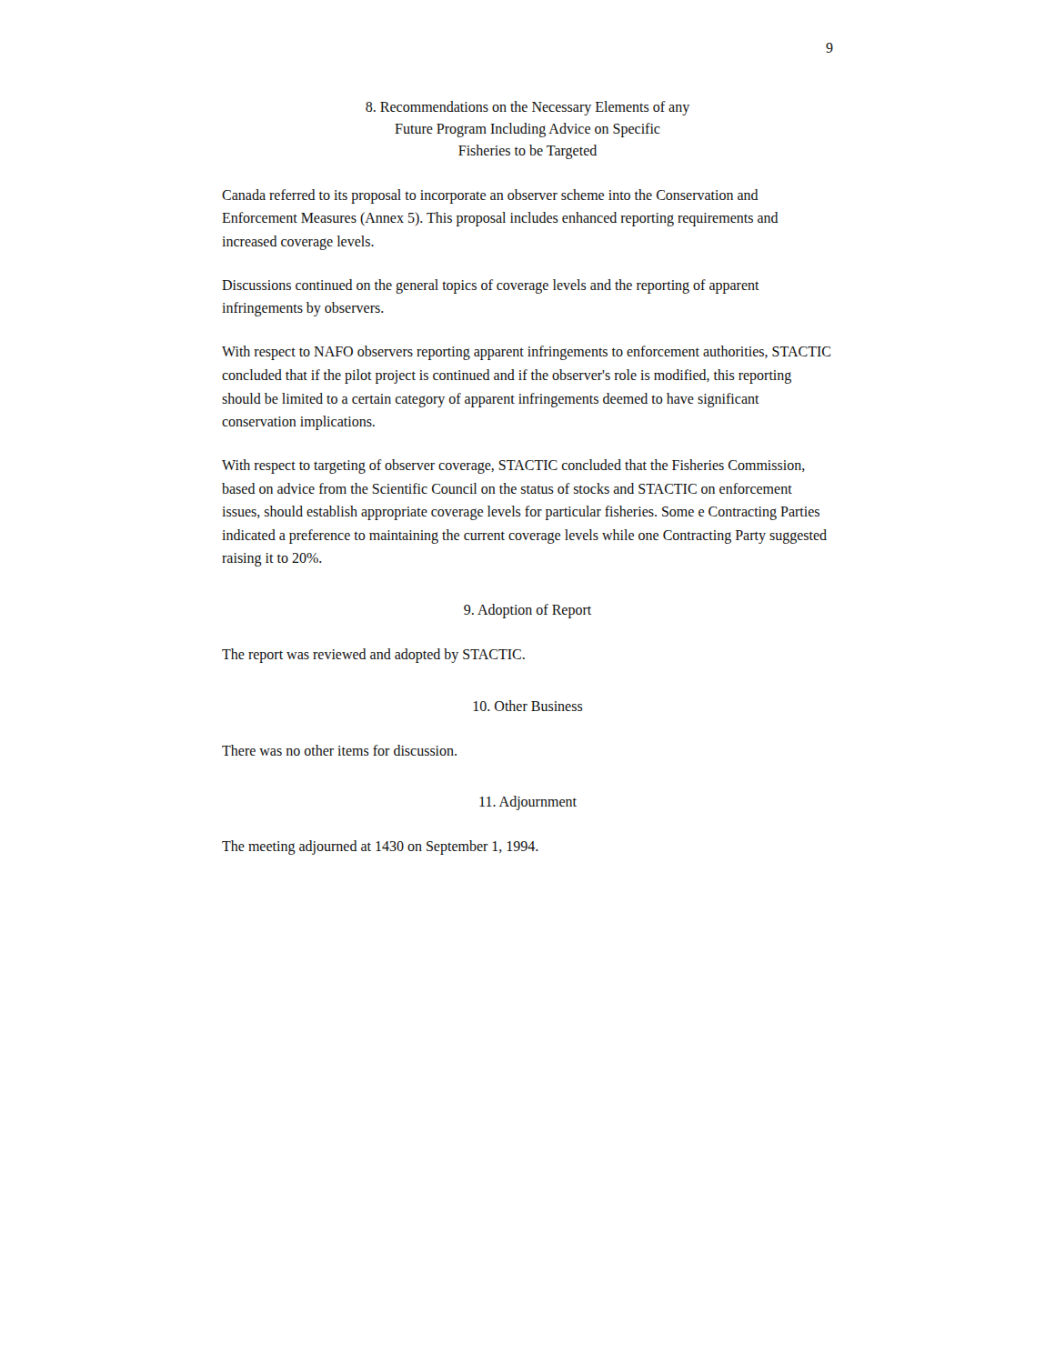9
8. Recommendations on the Necessary Elements of any Future Program Including Advice on Specific Fisheries to be Targeted
Canada referred to its proposal to incorporate an observer scheme into the Conservation and Enforcement Measures (Annex 5). This proposal includes enhanced reporting requirements and increased coverage levels.
Discussions continued on the general topics of coverage levels and the reporting of apparent infringements by observers.
With respect to NAFO observers reporting apparent infringements to enforcement authorities, STACTIC concluded that if the pilot project is continued and if the observer's role is modified, this reporting should be limited to a certain category of apparent infringements deemed to have significant conservation implications.
With respect to targeting of observer coverage, STACTIC concluded that the Fisheries Commission, based on advice from the Scientific Council on the status of stocks and STACTIC on enforcement issues, should establish appropriate coverage levels for particular fisheries. Some e Contracting Parties indicated a preference to maintaining the current coverage levels while one Contracting Party suggested raising it to 20%.
9. Adoption of Report
The report was reviewed and adopted by STACTIC.
10. Other Business
There was no other items for discussion.
11. Adjournment
The meeting adjourned at 1430 on September 1, 1994.